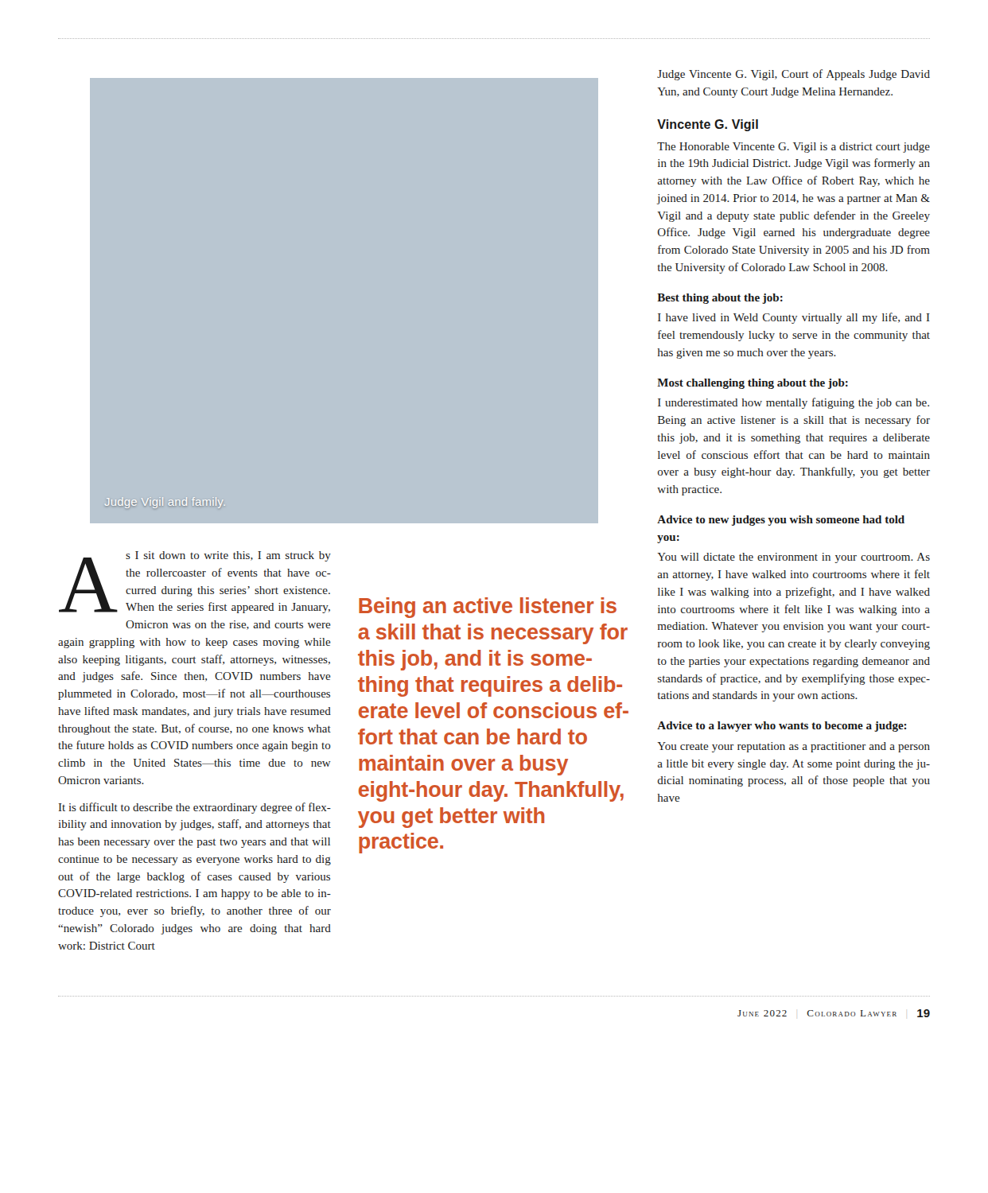Judge Vigil and family.
Judge Vincente G. Vigil, Court of Appeals Judge David Yun, and County Court Judge Melina Hernandez.
Vincente G. Vigil
The Honorable Vincente G. Vigil is a district court judge in the 19th Judicial District. Judge Vigil was formerly an attorney with the Law Office of Robert Ray, which he joined in 2014. Prior to 2014, he was a partner at Man & Vigil and a deputy state public defender in the Greeley Office. Judge Vigil earned his undergraduate degree from Colorado State University in 2005 and his JD from the University of Colorado Law School in 2008.
Best thing about the job:
I have lived in Weld County virtually all my life, and I feel tremendously lucky to serve in the community that has given me so much over the years.
Most challenging thing about the job:
I underestimated how mentally fatiguing the job can be. Being an active listener is a skill that is necessary for this job, and it is something that requires a deliberate level of conscious effort that can be hard to maintain over a busy eight-hour day. Thankfully, you get better with practice.
Advice to new judges you wish someone had told you:
You will dictate the environment in your courtroom. As an attorney, I have walked into courtrooms where it felt like I was walking into a prizefight, and I have walked into courtrooms where it felt like I was walking into a mediation. Whatever you envision you want your courtroom to look like, you can create it by clearly conveying to the parties your expectations regarding demeanor and standards of practice, and by exemplifying those expectations and standards in your own actions.
Advice to a lawyer who wants to become a judge:
You create your reputation as a practitioner and a person a little bit every single day. At some point during the judicial nominating process, all of those people that you have
As I sit down to write this, I am struck by the rollercoaster of events that have occurred during this series’ short existence. When the series first appeared in January, Omicron was on the rise, and courts were again grappling with how to keep cases moving while also keeping litigants, court staff, attorneys, witnesses, and judges safe. Since then, COVID numbers have plummeted in Colorado, most—if not all—courthouses have lifted mask mandates, and jury trials have resumed throughout the state. But, of course, no one knows what the future holds as COVID numbers once again begin to climb in the United States—this time due to new Omicron variants.
It is difficult to describe the extraordinary degree of flexibility and innovation by judges, staff, and attorneys that has been necessary over the past two years and that will continue to be necessary as everyone works hard to dig out of the large backlog of cases caused by various COVID-related restrictions. I am happy to be able to introduce you, ever so briefly, to another three of our “newish” Colorado judges who are doing that hard work: District Court
Being an active listener is a skill that is necessary for this job, and it is something that requires a deliberate level of conscious effort that can be hard to maintain over a busy eight-hour day. Thankfully, you get better with practice.
June 2022 | Colorado Lawyer | 19